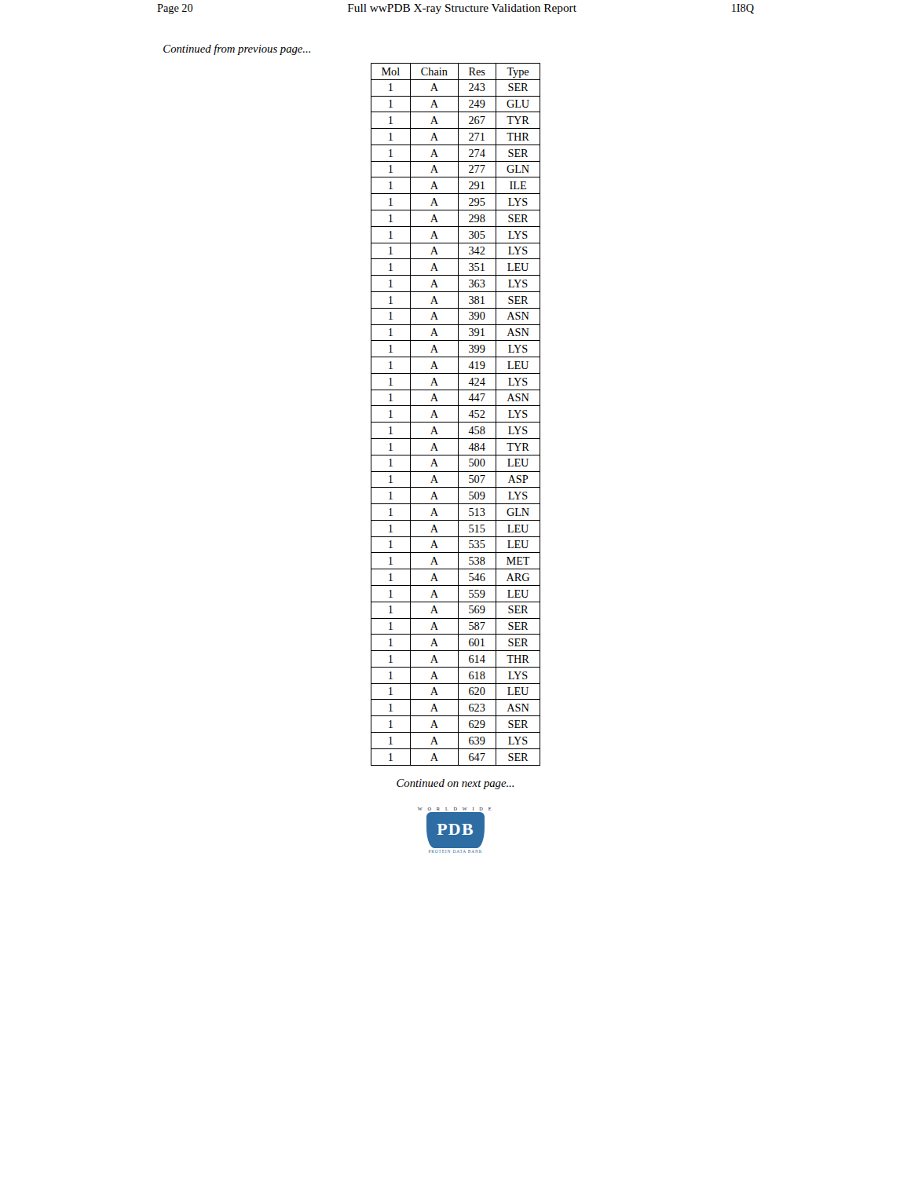Page 20
Full wwPDB X-ray Structure Validation Report
1I8Q
Continued from previous page...
| Mol | Chain | Res | Type |
| --- | --- | --- | --- |
| 1 | A | 243 | SER |
| 1 | A | 249 | GLU |
| 1 | A | 267 | TYR |
| 1 | A | 271 | THR |
| 1 | A | 274 | SER |
| 1 | A | 277 | GLN |
| 1 | A | 291 | ILE |
| 1 | A | 295 | LYS |
| 1 | A | 298 | SER |
| 1 | A | 305 | LYS |
| 1 | A | 342 | LYS |
| 1 | A | 351 | LEU |
| 1 | A | 363 | LYS |
| 1 | A | 381 | SER |
| 1 | A | 390 | ASN |
| 1 | A | 391 | ASN |
| 1 | A | 399 | LYS |
| 1 | A | 419 | LEU |
| 1 | A | 424 | LYS |
| 1 | A | 447 | ASN |
| 1 | A | 452 | LYS |
| 1 | A | 458 | LYS |
| 1 | A | 484 | TYR |
| 1 | A | 500 | LEU |
| 1 | A | 507 | ASP |
| 1 | A | 509 | LYS |
| 1 | A | 513 | GLN |
| 1 | A | 515 | LEU |
| 1 | A | 535 | LEU |
| 1 | A | 538 | MET |
| 1 | A | 546 | ARG |
| 1 | A | 559 | LEU |
| 1 | A | 569 | SER |
| 1 | A | 587 | SER |
| 1 | A | 601 | SER |
| 1 | A | 614 | THR |
| 1 | A | 618 | LYS |
| 1 | A | 620 | LEU |
| 1 | A | 623 | ASN |
| 1 | A | 629 | SER |
| 1 | A | 639 | LYS |
| 1 | A | 647 | SER |
Continued on next page...
W O R L D W I D E
PDB
PROTEIN DATA BANK